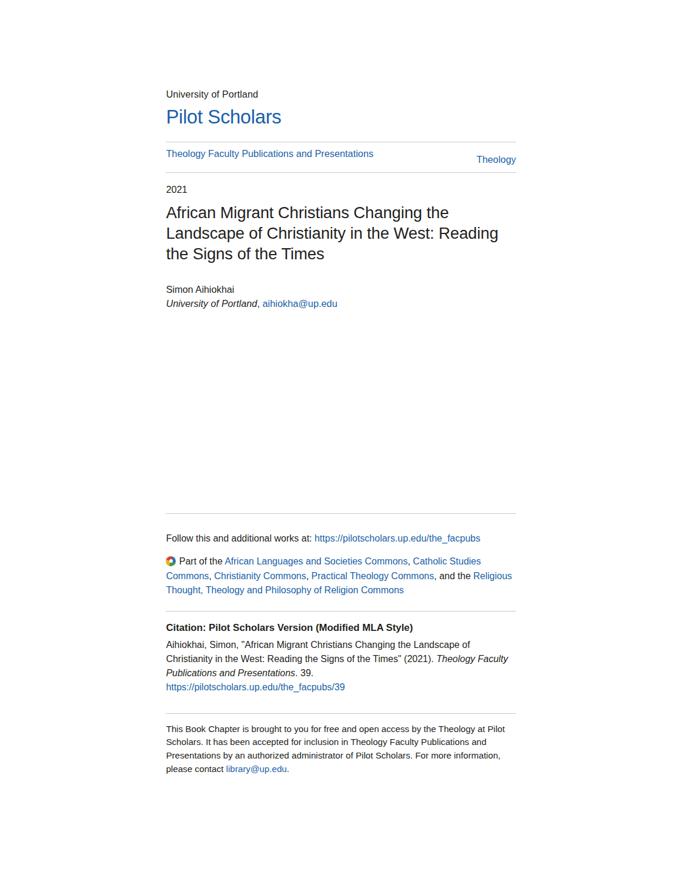University of Portland
Pilot Scholars
Theology Faculty Publications and Presentations
Theology
2021
African Migrant Christians Changing the Landscape of Christianity in the West: Reading the Signs of the Times
Simon Aihiokhai University of Portland, aihiokha@up.edu
Follow this and additional works at: https://pilotscholars.up.edu/the_facpubs
Part of the African Languages and Societies Commons, Catholic Studies Commons, Christianity Commons, Practical Theology Commons, and the Religious Thought, Theology and Philosophy of Religion Commons
Citation: Pilot Scholars Version (Modified MLA Style)
Aihiokhai, Simon, "African Migrant Christians Changing the Landscape of Christianity in the West: Reading the Signs of the Times" (2021). Theology Faculty Publications and Presentations. 39.
https://pilotscholars.up.edu/the_facpubs/39
This Book Chapter is brought to you for free and open access by the Theology at Pilot Scholars. It has been accepted for inclusion in Theology Faculty Publications and Presentations by an authorized administrator of Pilot Scholars. For more information, please contact library@up.edu.